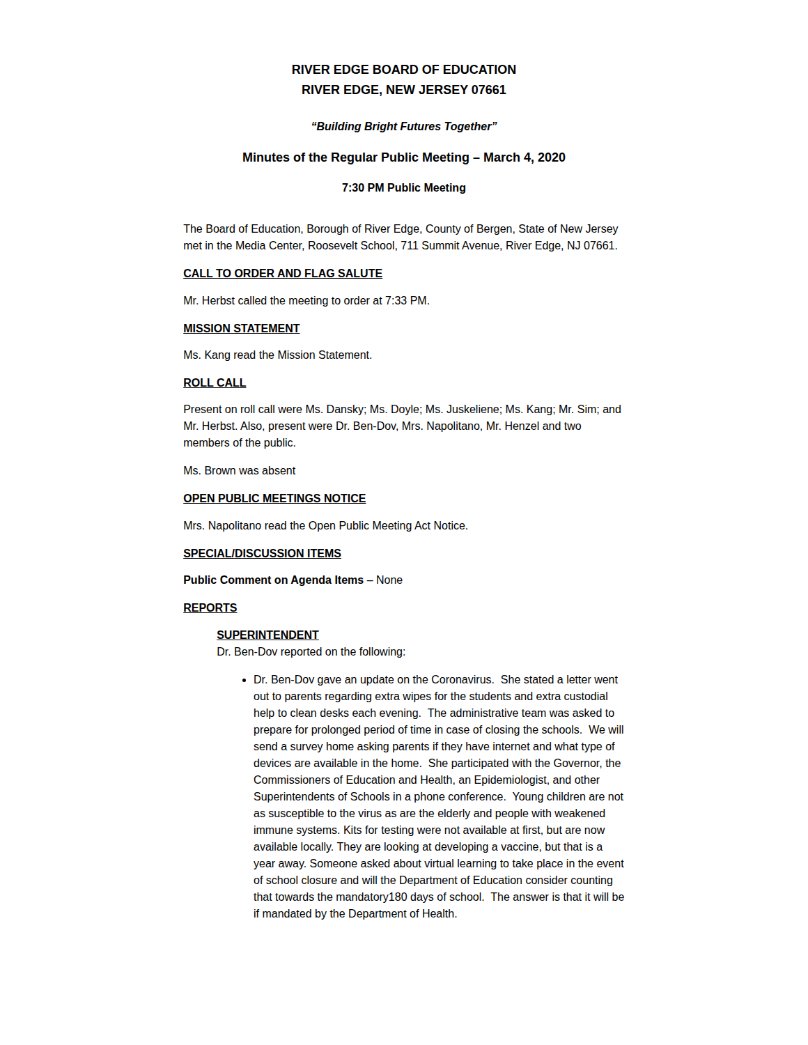RIVER EDGE BOARD OF EDUCATION
RIVER EDGE, NEW JERSEY 07661
“Building Bright Futures Together”
Minutes of the Regular Public Meeting – March 4, 2020
7:30 PM Public Meeting
The Board of Education, Borough of River Edge, County of Bergen, State of New Jersey met in the Media Center, Roosevelt School, 711 Summit Avenue, River Edge, NJ 07661.
CALL TO ORDER AND FLAG SALUTE
Mr. Herbst called the meeting to order at 7:33 PM.
MISSION STATEMENT
Ms. Kang read the Mission Statement.
ROLL CALL
Present on roll call were Ms. Dansky; Ms. Doyle; Ms. Juskeliene; Ms. Kang; Mr. Sim; and Mr. Herbst. Also, present were Dr. Ben-Dov, Mrs. Napolitano, Mr. Henzel and two members of the public.
Ms. Brown was absent
OPEN PUBLIC MEETINGS NOTICE
Mrs. Napolitano read the Open Public Meeting Act Notice.
SPECIAL/DISCUSSION ITEMS
Public Comment on Agenda Items – None
REPORTS
SUPERINTENDENT
Dr. Ben-Dov reported on the following:
Dr. Ben-Dov gave an update on the Coronavirus. She stated a letter went out to parents regarding extra wipes for the students and extra custodial help to clean desks each evening. The administrative team was asked to prepare for prolonged period of time in case of closing the schools. We will send a survey home asking parents if they have internet and what type of devices are available in the home. She participated with the Governor, the Commissioners of Education and Health, an Epidemiologist, and other Superintendents of Schools in a phone conference. Young children are not as susceptible to the virus as are the elderly and people with weakened immune systems. Kits for testing were not available at first, but are now available locally. They are looking at developing a vaccine, but that is a year away. Someone asked about virtual learning to take place in the event of school closure and will the Department of Education consider counting that towards the mandatory180 days of school. The answer is that it will be if mandated by the Department of Health.